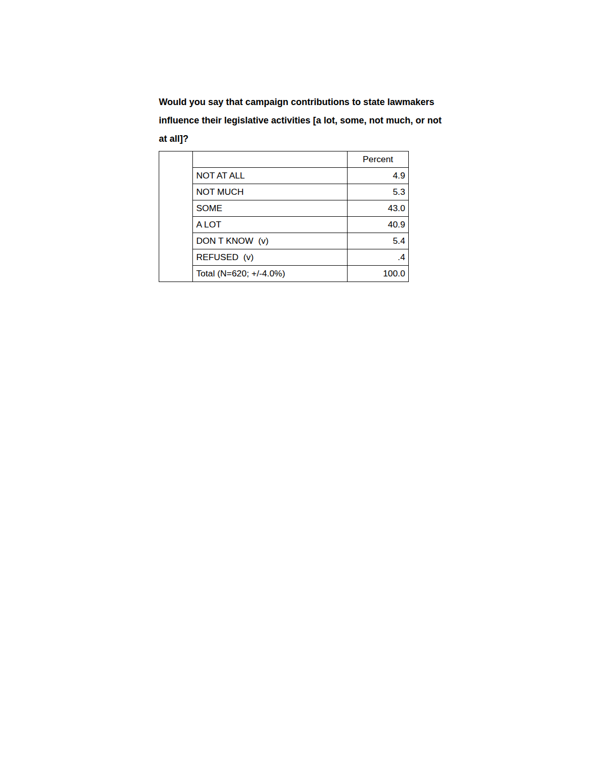Would you say that campaign contributions to state lawmakers influence their legislative activities [a lot, some, not much, or not at all]?
| | | Percent |
| | NOT AT ALL | 4.9 |
| | NOT MUCH | 5.3 |
| | SOME | 43.0 |
| | A LOT | 40.9 |
| | DON T KNOW (v) | 5.4 |
| | REFUSED (v) | .4 |
| | Total (N=620; +/-4.0%) | 100.0 |